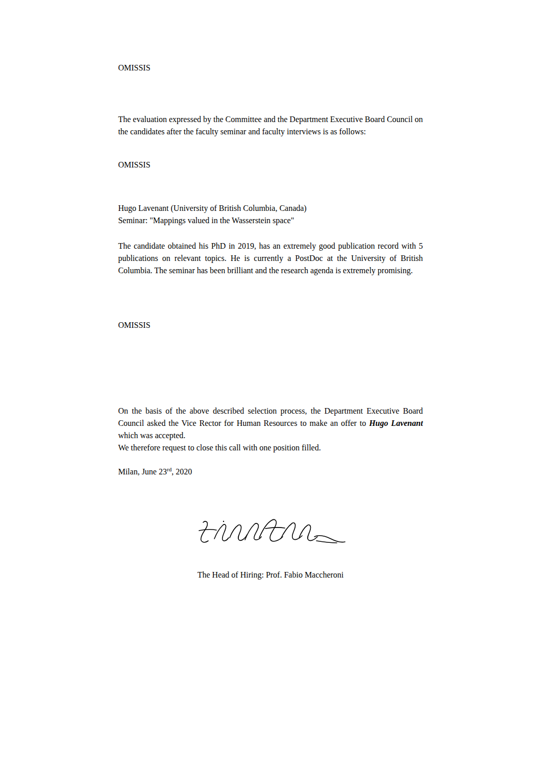OMISSIS
The evaluation expressed by the Committee and the Department Executive Board Council on the candidates after the faculty seminar and faculty interviews is as follows:
OMISSIS
Hugo Lavenant (University of British Columbia, Canada)
Seminar: "Mappings valued in the Wasserstein space"
The candidate obtained his PhD in 2019, has an extremely good publication record with 5 publications on relevant topics. He is currently a PostDoc at the University of British Columbia. The seminar has been brilliant and the research agenda is extremely promising.
OMISSIS
On the basis of the above described selection process, the Department Executive Board Council asked the Vice Rector for Human Resources to make an offer to Hugo Lavenant which was accepted.
We therefore request to close this call with one position filled.
Milan, June 23rd, 2020
The Head of Hiring: Prof. Fabio Maccheroni